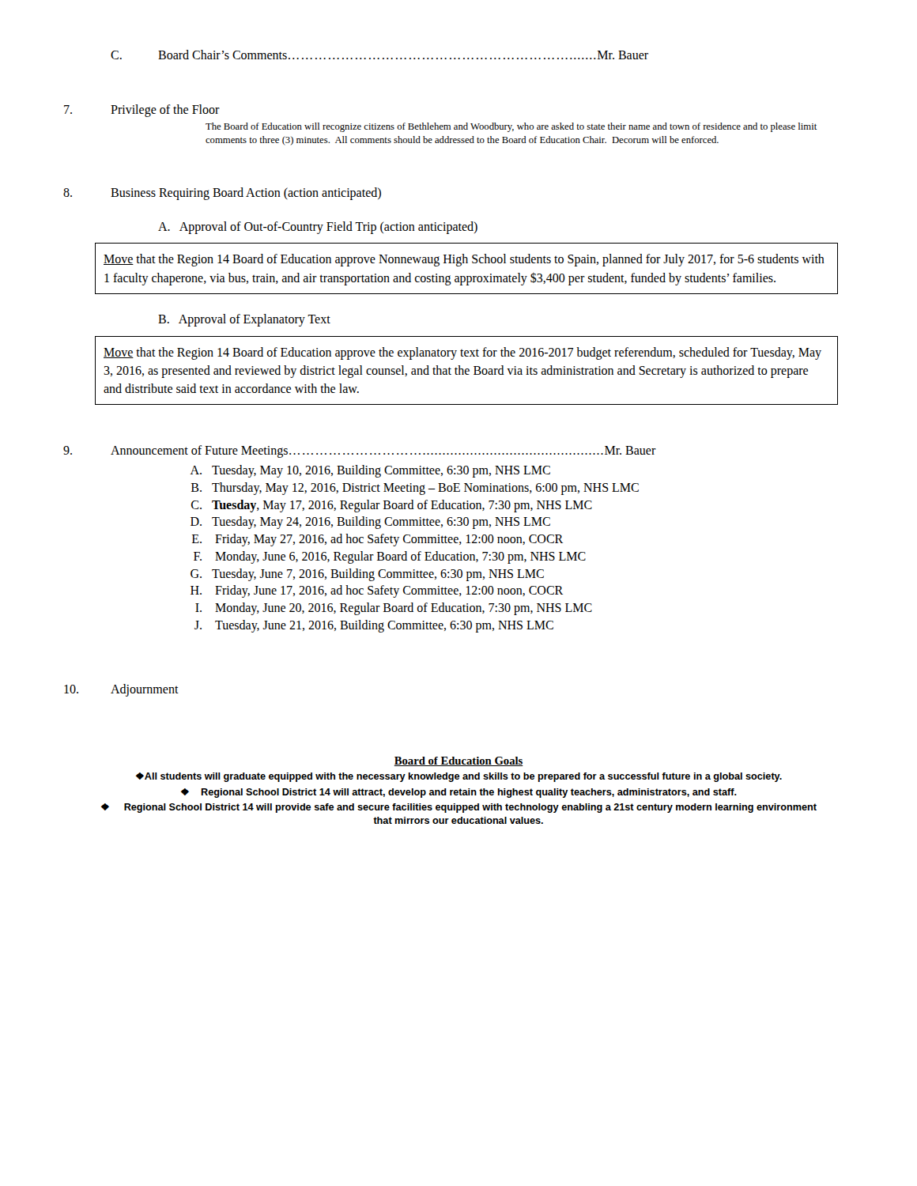C. Board Chair’s Comments………………………………………………………....... Mr. Bauer
7. Privilege of the Floor
The Board of Education will recognize citizens of Bethlehem and Woodbury, who are asked to state their name and town of residence and to please limit comments to three (3) minutes. All comments should be addressed to the Board of Education Chair. Decorum will be enforced.
8. Business Requiring Board Action (action anticipated)
A. Approval of Out-of-Country Field Trip (action anticipated)
Move that the Region 14 Board of Education approve Nonnewaug High School students to Spain, planned for July 2017, for 5-6 students with 1 faculty chaperone, via bus, train, and air transportation and costing approximately $3,400 per student, funded by students’ families.
B. Approval of Explanatory Text
Move that the Region 14 Board of Education approve the explanatory text for the 2016-2017 budget referendum, scheduled for Tuesday, May 3, 2016, as presented and reviewed by district legal counsel, and that the Board via its administration and Secretary is authorized to prepare and distribute said text in accordance with the law.
9. Announcement of Future Meetings………………………….............................................. Mr. Bauer
Tuesday, May 10, 2016, Building Committee, 6:30 pm, NHS LMC
Thursday, May 12, 2016, District Meeting – BoE Nominations, 6:00 pm, NHS LMC
Tuesday, May 17, 2016, Regular Board of Education, 7:30 pm, NHS LMC
Tuesday, May 24, 2016, Building Committee, 6:30 pm, NHS LMC
Friday, May 27, 2016, ad hoc Safety Committee, 12:00 noon, COCR
Monday, June 6, 2016, Regular Board of Education, 7:30 pm, NHS LMC
Tuesday, June 7, 2016, Building Committee, 6:30 pm, NHS LMC
Friday, June 17, 2016, ad hoc Safety Committee, 12:00 noon, COCR
Monday, June 20, 2016, Regular Board of Education, 7:30 pm, NHS LMC
Tuesday, June 21, 2016, Building Committee, 6:30 pm, NHS LMC
10. Adjournment
Board of Education Goals
❖All students will graduate equipped with the necessary knowledge and skills to be prepared for a successful future in a global society.
❖ Regional School District 14 will attract, develop and retain the highest quality teachers, administrators, and staff.
❖ Regional School District 14 will provide safe and secure facilities equipped with technology enabling a 21st century modern learning environment that mirrors our educational values.